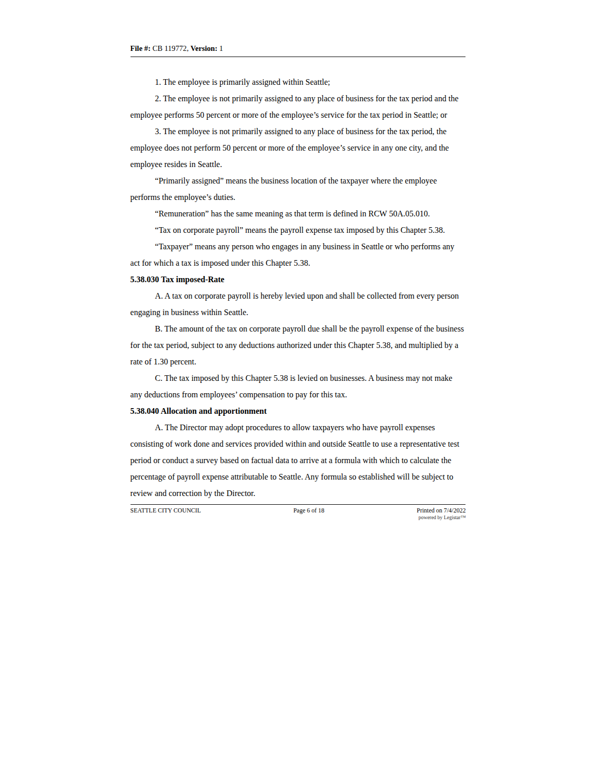File #: CB 119772, Version: 1
1. The employee is primarily assigned within Seattle;
2. The employee is not primarily assigned to any place of business for the tax period and the employee performs 50 percent or more of the employee’s service for the tax period in Seattle; or
3. The employee is not primarily assigned to any place of business for the tax period, the employee does not perform 50 percent or more of the employee’s service in any one city, and the employee resides in Seattle.
“Primarily assigned” means the business location of the taxpayer where the employee performs the employee’s duties.
“Remuneration” has the same meaning as that term is defined in RCW 50A.05.010.
“Tax on corporate payroll” means the payroll expense tax imposed by this Chapter 5.38.
“Taxpayer” means any person who engages in any business in Seattle or who performs any act for which a tax is imposed under this Chapter 5.38.
5.38.030 Tax imposed-Rate
A. A tax on corporate payroll is hereby levied upon and shall be collected from every person engaging in business within Seattle.
B. The amount of the tax on corporate payroll due shall be the payroll expense of the business for the tax period, subject to any deductions authorized under this Chapter 5.38, and multiplied by a rate of 1.30 percent.
C. The tax imposed by this Chapter 5.38 is levied on businesses. A business may not make any deductions from employees’ compensation to pay for this tax.
5.38.040 Allocation and apportionment
A. The Director may adopt procedures to allow taxpayers who have payroll expenses consisting of work done and services provided within and outside Seattle to use a representative test period or conduct a survey based on factual data to arrive at a formula with which to calculate the percentage of payroll expense attributable to Seattle. Any formula so established will be subject to review and correction by the Director.
SEATTLE CITY COUNCIL
Page 6 of 18
Printed on 7/4/2022 powered by Legistar™